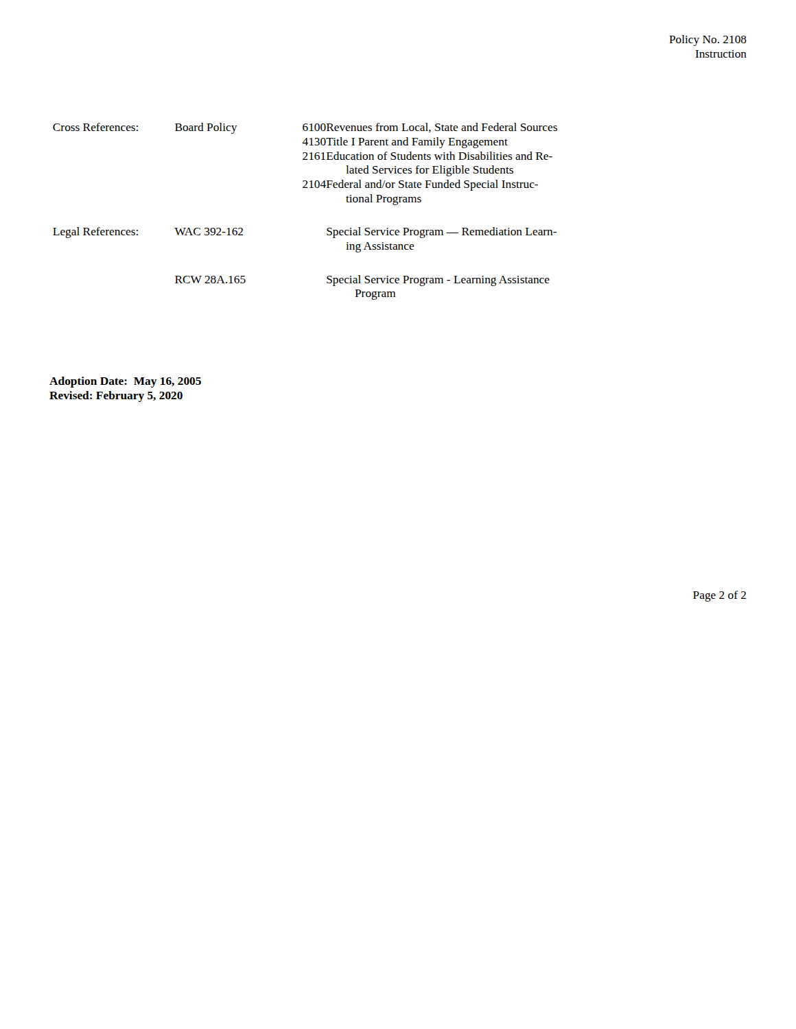Policy No. 2108
Instruction
| Cross References: | Board Policy | 6100 | Revenues from Local, State and Federal Sources |
| | | 4130 | Title I Parent and Family Engagement |
| | | 2161 | Education of Students with Disabilities and Re- lated Services for Eligible Students |
| | | 2104 | Federal and/or State Funded Special Instruc- tional Programs |
| Legal References: | WAC 392-162 | Special Service Program — Remediation Learn- ing Assistance |
| | RCW 28A.165 | Special Service Program - Learning Assistance Program |
Adoption Date: May 16, 2005
Revised: February 5, 2020
Page 2 of 2